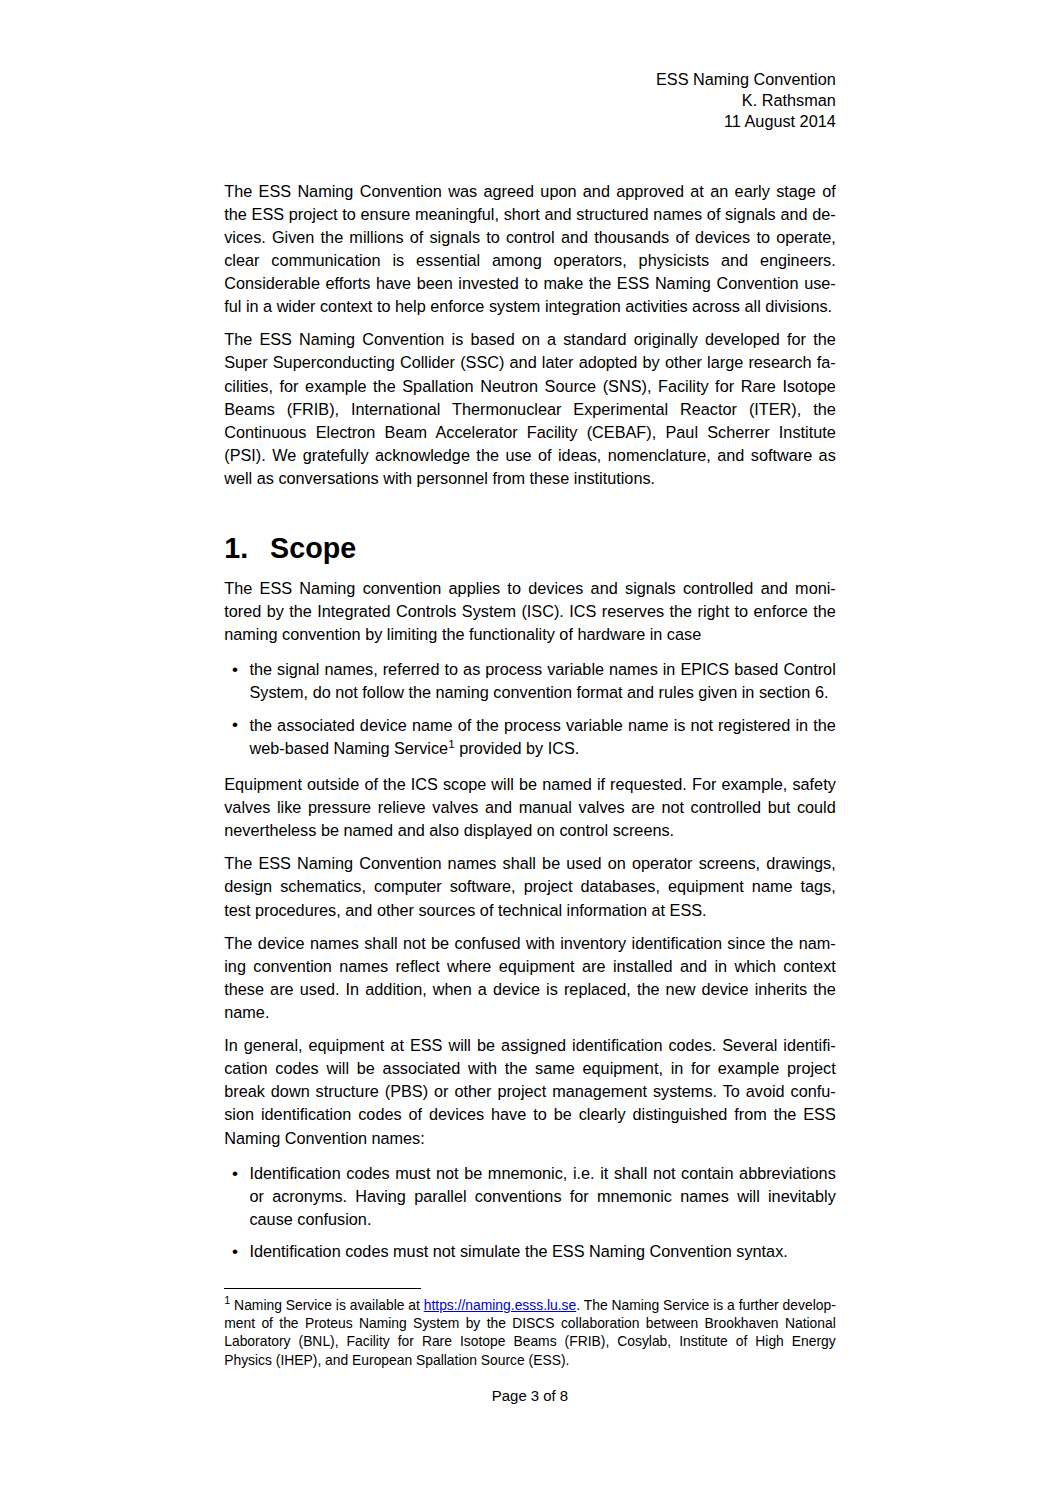ESS Naming Convention
K. Rathsman
11 August 2014
The ESS Naming Convention was agreed upon and approved at an early stage of the ESS project to ensure meaningful, short and structured names of signals and devices. Given the millions of signals to control and thousands of devices to operate, clear communication is essential among operators, physicists and engineers. Considerable efforts have been invested to make the ESS Naming Convention useful in a wider context to help enforce system integration activities across all divisions.
The ESS Naming Convention is based on a standard originally developed for the Super Superconducting Collider (SSC) and later adopted by other large research facilities, for example the Spallation Neutron Source (SNS), Facility for Rare Isotope Beams (FRIB), International Thermonuclear Experimental Reactor (ITER), the Continuous Electron Beam Accelerator Facility (CEBAF), Paul Scherrer Institute (PSI). We gratefully acknowledge the use of ideas, nomenclature, and software as well as conversations with personnel from these institutions.
1. Scope
The ESS Naming convention applies to devices and signals controlled and monitored by the Integrated Controls System (ISC). ICS reserves the right to enforce the naming convention by limiting the functionality of hardware in case
the signal names, referred to as process variable names in EPICS based Control System, do not follow the naming convention format and rules given in section 6.
the associated device name of the process variable name is not registered in the web-based Naming Service1 provided by ICS.
Equipment outside of the ICS scope will be named if requested. For example, safety valves like pressure relieve valves and manual valves are not controlled but could nevertheless be named and also displayed on control screens.
The ESS Naming Convention names shall be used on operator screens, drawings, design schematics, computer software, project databases, equipment name tags, test procedures, and other sources of technical information at ESS.
The device names shall not be confused with inventory identification since the naming convention names reflect where equipment are installed and in which context these are used. In addition, when a device is replaced, the new device inherits the name.
In general, equipment at ESS will be assigned identification codes. Several identification codes will be associated with the same equipment, in for example project break down structure (PBS) or other project management systems. To avoid confusion identification codes of devices have to be clearly distinguished from the ESS Naming Convention names:
Identification codes must not be mnemonic, i.e. it shall not contain abbreviations or acronyms. Having parallel conventions for mnemonic names will inevitably cause confusion.
Identification codes must not simulate the ESS Naming Convention syntax.
1 Naming Service is available at https://naming.esss.lu.se. The Naming Service is a further development of the Proteus Naming System by the DISCS collaboration between Brookhaven National Laboratory (BNL), Facility for Rare Isotope Beams (FRIB), Cosylab, Institute of High Energy Physics (IHEP), and European Spallation Source (ESS).
Page 3 of 8